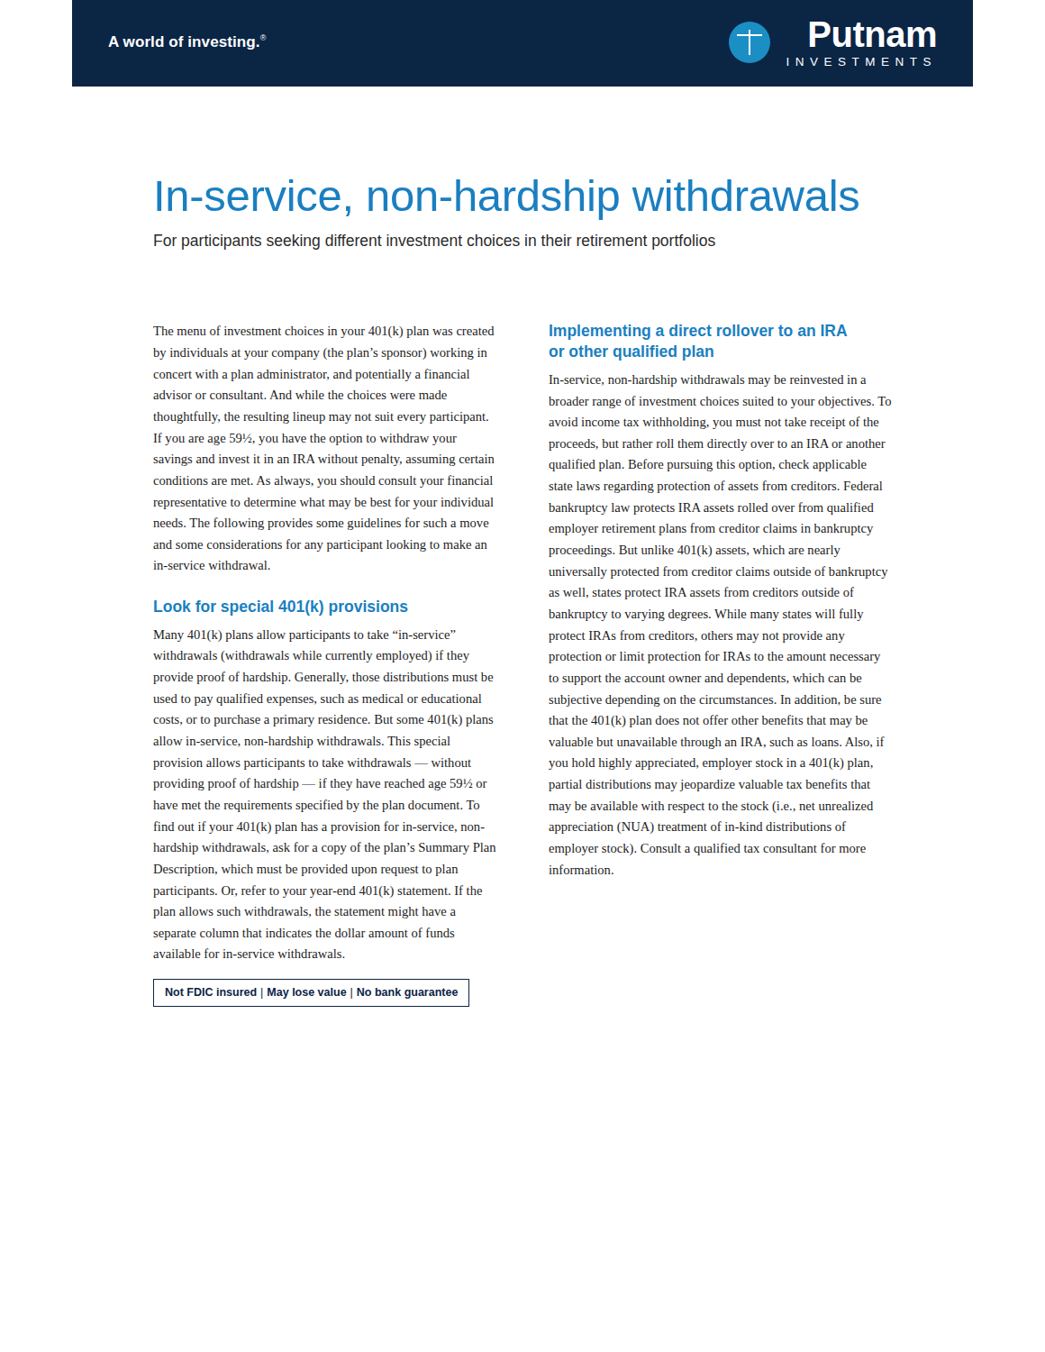A world of investing.®
Putnam
INVESTMENTS
In-service, non-hardship withdrawals
For participants seeking different investment choices in their retirement portfolios
The menu of investment choices in your 401(k) plan was created by individuals at your company (the plan’s sponsor) working in concert with a plan administrator, and potentially a financial advisor or consultant. And while the choices were made thoughtfully, the resulting lineup may not suit every participant. If you are age 59½, you have the option to withdraw your savings and invest it in an IRA without penalty, assuming certain conditions are met. As always, you should consult your financial representative to determine what may be best for your individual needs. The following provides some guidelines for such a move and some considerations for any participant looking to make an in-service withdrawal.
Look for special 401(k) provisions
Many 401(k) plans allow participants to take “in-service” withdrawals (withdrawals while currently employed) if they provide proof of hardship. Generally, those distributions must be used to pay qualified expenses, such as medical or educational costs, or to purchase a primary residence. But some 401(k) plans allow in-service, non-hardship withdrawals. This special provision allows participants to take withdrawals — without providing proof of hardship — if they have reached age 59½ or have met the requirements specified by the plan document. To find out if your 401(k) plan has a provision for in-service, non-hardship withdrawals, ask for a copy of the plan’s Summary Plan Description, which must be provided upon request to plan participants. Or, refer to your year-end 401(k) statement. If the plan allows such withdrawals, the statement might have a separate column that indicates the dollar amount of funds available for in-service withdrawals.
Implementing a direct rollover to an IRA
or other qualified plan
In-service, non-hardship withdrawals may be reinvested in a broader range of investment choices suited to your objectives. To avoid income tax withholding, you must not take receipt of the proceeds, but rather roll them directly over to an IRA or another qualified plan. Before pursuing this option, check applicable state laws regarding protection of assets from creditors. Federal bankruptcy law protects IRA assets rolled over from qualified employer retirement plans from creditor claims in bankruptcy proceedings. But unlike 401(k) assets, which are nearly universally protected from creditor claims outside of bankruptcy as well, states protect IRA assets from creditors outside of bankruptcy to varying degrees. While many states will fully protect IRAs from creditors, others may not provide any protection or limit protection for IRAs to the amount necessary to support the account owner and dependents, which can be subjective depending on the circumstances. In addition, be sure that the 401(k) plan does not offer other benefits that may be valuable but unavailable through an IRA, such as loans. Also, if you hold highly appreciated, employer stock in a 401(k) plan, partial distributions may jeopardize valuable tax benefits that may be available with respect to the stock (i.e., net unrealized appreciation (NUA) treatment of in-kind distributions of employer stock). Consult a qualified tax consultant for more information.
Not FDIC insured|May lose value|No bank guarantee